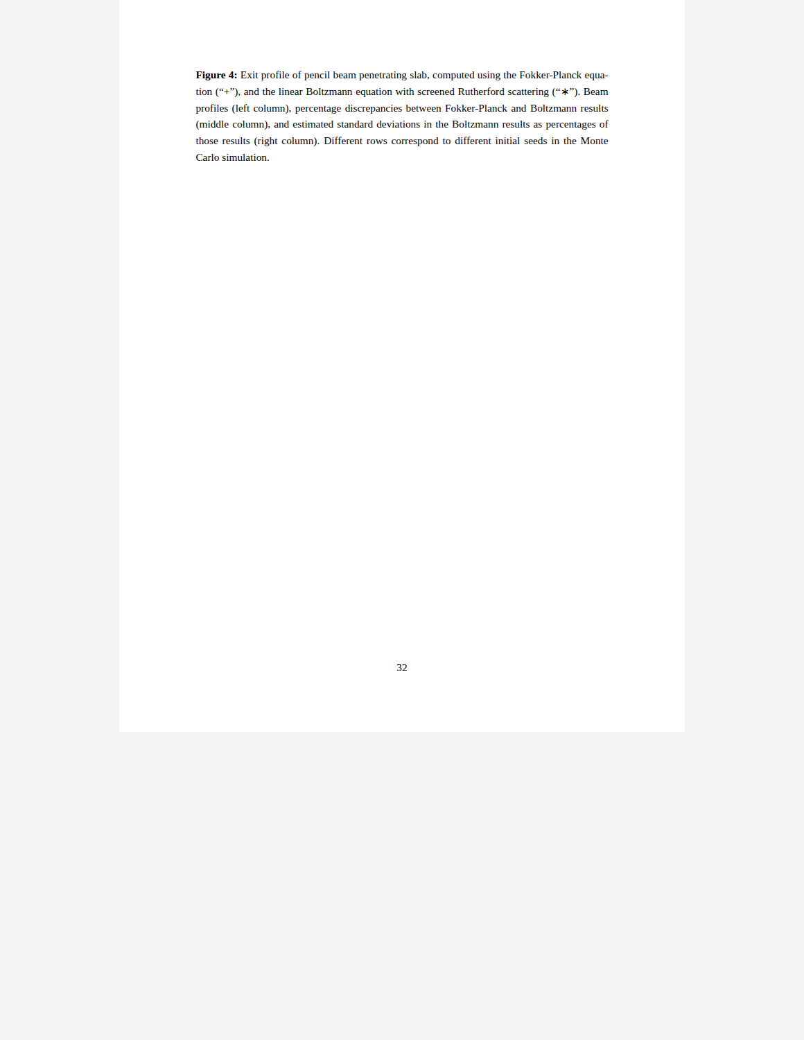Figure 4: Exit profile of pencil beam penetrating slab, computed using the Fokker-Planck equation (“+”), and the linear Boltzmann equation with screened Rutherford scattering (“∗”). Beam profiles (left column), percentage discrepancies between Fokker-Planck and Boltzmann results (middle column), and estimated standard deviations in the Boltzmann results as percentages of those results (right column). Different rows correspond to different initial seeds in the Monte Carlo simulation.
32